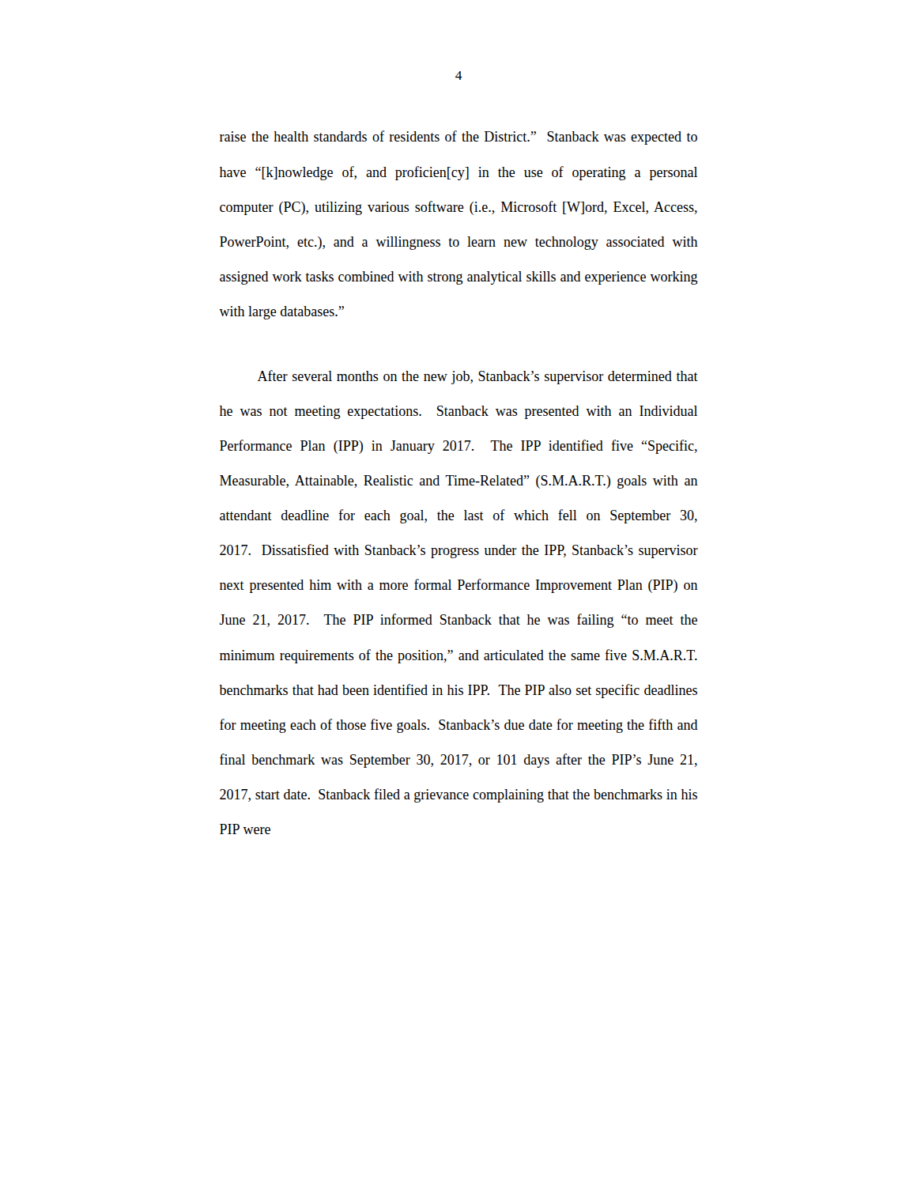4
raise the health standards of residents of the District.” Stanback was expected to have “[k]nowledge of, and proficien[cy] in the use of operating a personal computer (PC), utilizing various software (i.e., Microsoft [W]ord, Excel, Access, PowerPoint, etc.), and a willingness to learn new technology associated with assigned work tasks combined with strong analytical skills and experience working with large databases.”
After several months on the new job, Stanback’s supervisor determined that he was not meeting expectations. Stanback was presented with an Individual Performance Plan (IPP) in January 2017. The IPP identified five “Specific, Measurable, Attainable, Realistic and Time-Related” (S.M.A.R.T.) goals with an attendant deadline for each goal, the last of which fell on September 30, 2017. Dissatisfied with Stanback’s progress under the IPP, Stanback’s supervisor next presented him with a more formal Performance Improvement Plan (PIP) on June 21, 2017. The PIP informed Stanback that he was failing “to meet the minimum requirements of the position,” and articulated the same five S.M.A.R.T. benchmarks that had been identified in his IPP. The PIP also set specific deadlines for meeting each of those five goals. Stanback’s due date for meeting the fifth and final benchmark was September 30, 2017, or 101 days after the PIP’s June 21, 2017, start date. Stanback filed a grievance complaining that the benchmarks in his PIP were